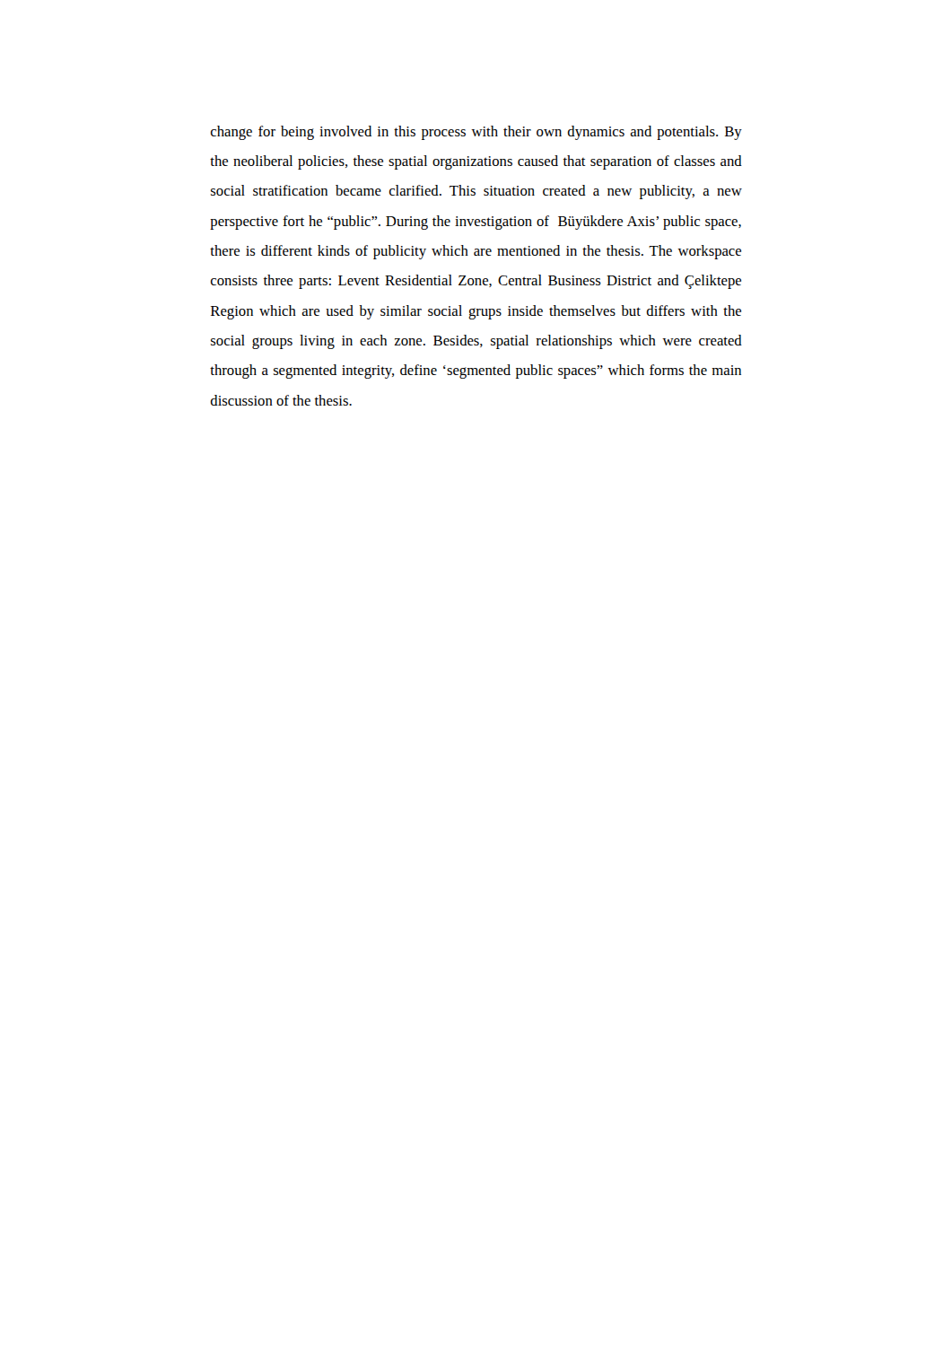change for being involved in this process with their own dynamics and potentials. By the neoliberal policies, these spatial organizations caused that separation of classes and social stratification became clarified. This situation created a new publicity, a new perspective fort he “public”. During the investigation of Büyükdere Axis’ public space, there is different kinds of publicity which are mentioned in the thesis. The workspace consists three parts: Levent Residential Zone, Central Business District and Çeliktepe Region which are used by similar social grups inside themselves but differs with the social groups living in each zone. Besides, spatial relationships which were created through a segmented integrity, define ‘segmented public spaces” which forms the main discussion of the thesis.